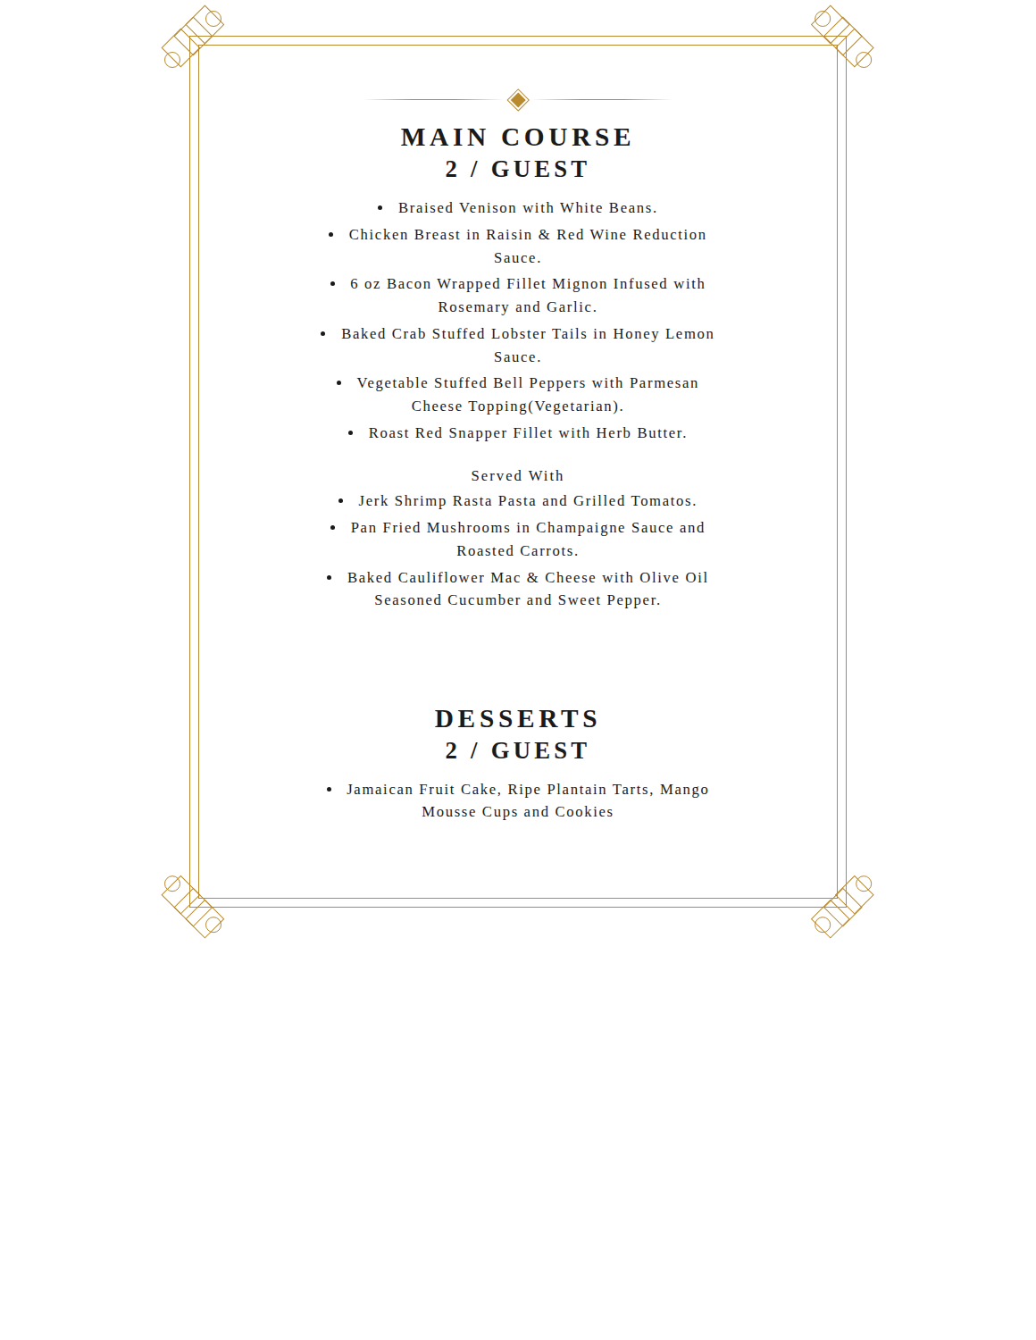Main Course
2 / Guest
Braised Venison with White Beans.
Chicken Breast in Raisin & Red Wine Reduction Sauce.
6 oz Bacon Wrapped Fillet Mignon Infused with Rosemary and Garlic.
Baked Crab Stuffed Lobster Tails in Honey Lemon Sauce.
Vegetable Stuffed Bell Peppers with Parmesan Cheese Topping(Vegetarian).
Roast Red Snapper Fillet with Herb Butter.
Served With
Jerk Shrimp Rasta Pasta and Grilled Tomatos.
Pan Fried Mushrooms in Champaigne Sauce and Roasted Carrots.
Baked Cauliflower Mac & Cheese with Olive Oil Seasoned Cucumber and Sweet Pepper.
Desserts
2 / Guest
Jamaican Fruit Cake, Ripe Plantain Tarts, Mango Mousse Cups and Cookies